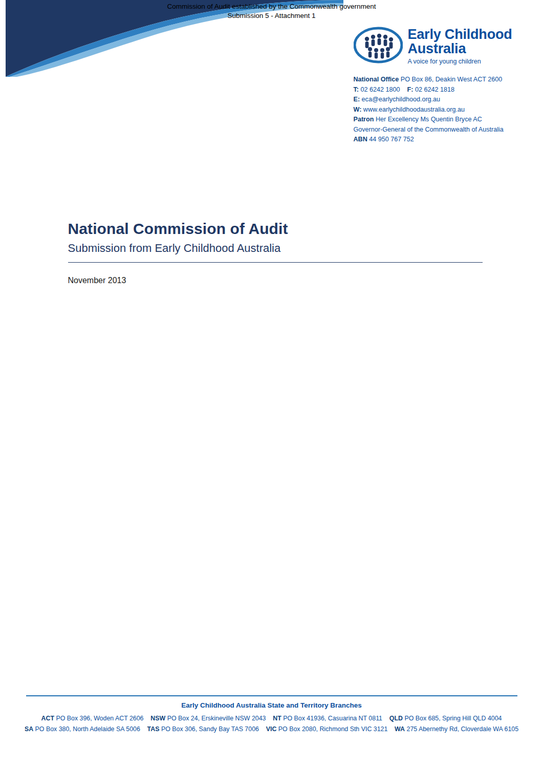Commission of Audit established by the Commonwealth government
Submission 5 - Attachment 1
Early Childhood
Australia
A voice for young children
National Office PO Box 86, Deakin West ACT 2600
T: 02 6242 1800 F: 02 6242 1818
E: eca@earlychildhood.org.au
W: www.earlychildhoodaustralia.org.au
Patron Her Excellency Ms Quentin Bryce AC Governor-General of the Commonwealth of Australia
ABN 44 950 767 752
National Commission of Audit
Submission from Early Childhood Australia
November 2013
Early Childhood Australia State and Territory Branches
ACT PO Box 396, Woden ACT 2606 NSW PO Box 24, Erskineville NSW 2043 NT PO Box 41936, Casuarina NT 0811 QLD PO Box 685, Spring Hill QLD 4004
SA PO Box 380, North Adelaide SA 5006 TAS PO Box 306, Sandy Bay TAS 7006 VIC PO Box 2080, Richmond Sth VIC 3121 WA 275 Abernethy Rd, Cloverdale WA 6105